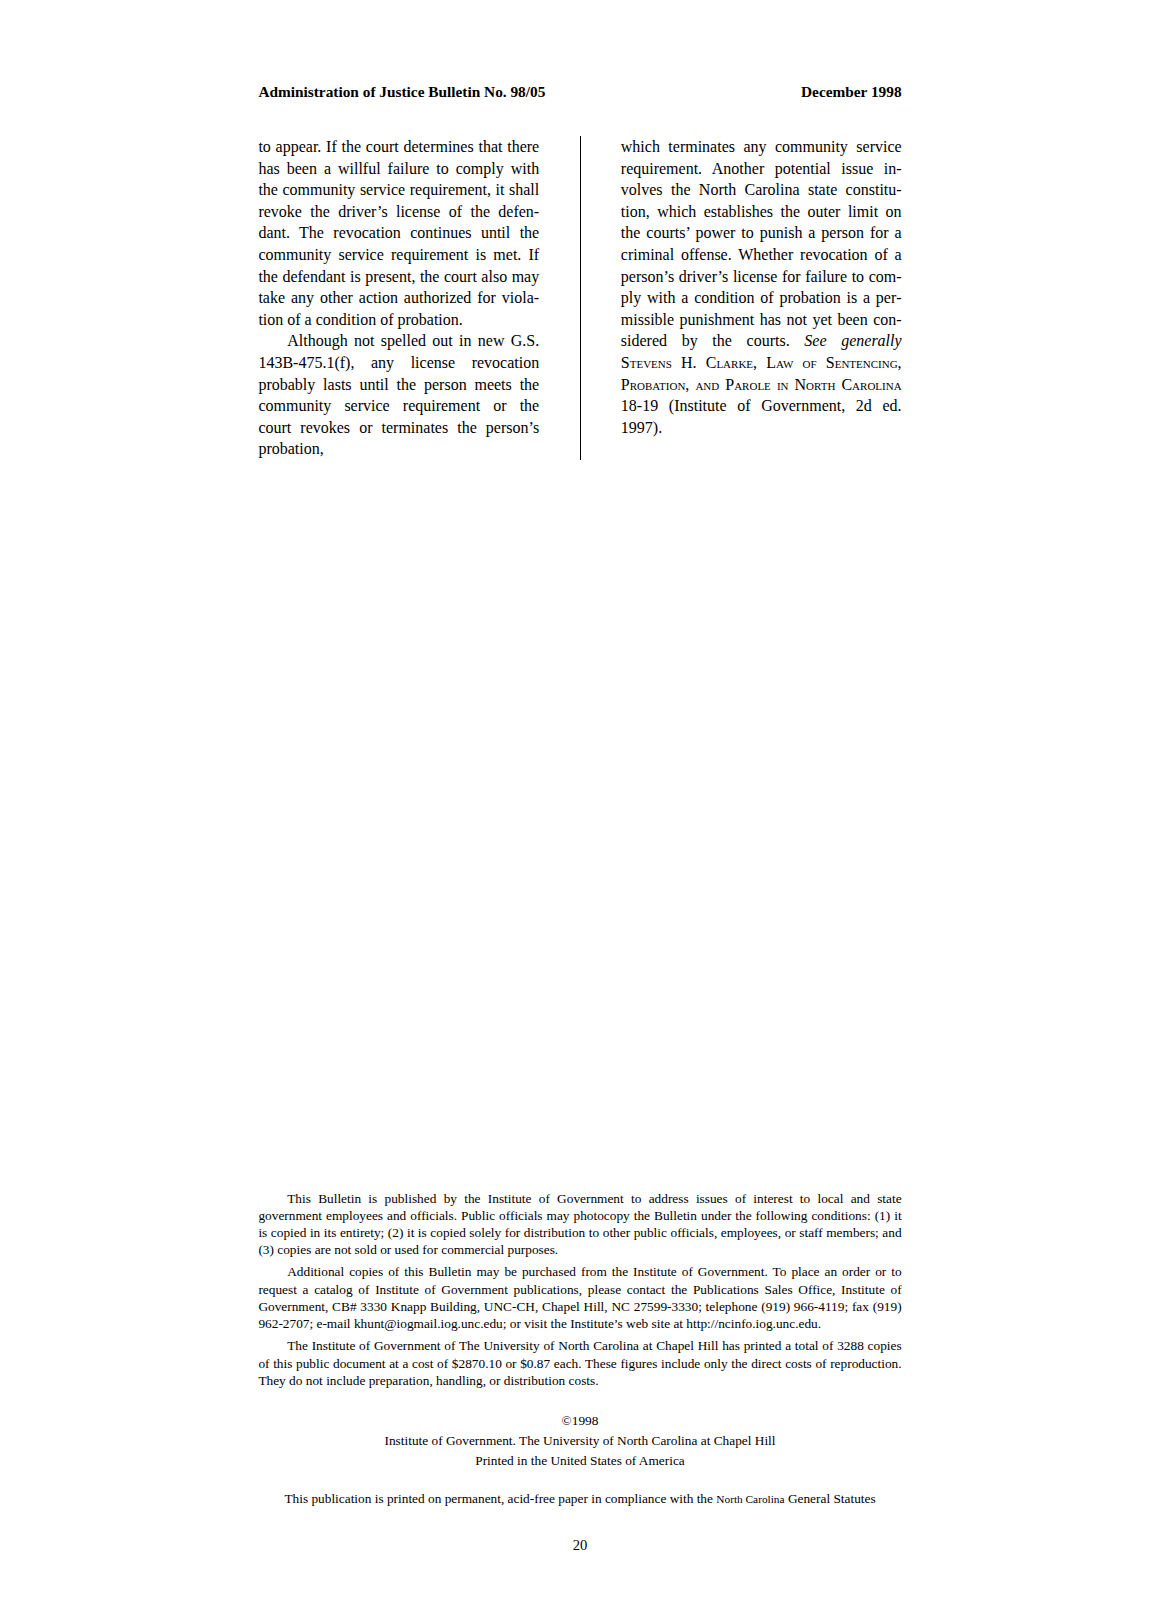Administration of Justice Bulletin No. 98/05 December 1998
to appear. If the court determines that there has been a willful failure to comply with the community service requirement, it shall revoke the driver’s license of the defendant. The revocation continues until the community service requirement is met. If the defendant is present, the court also may take any other action authorized for violation of a condition of probation.
Although not spelled out in new G.S. 143B-475.1(f), any license revocation probably lasts until the person meets the community service requirement or the court revokes or terminates the person’s probation,
which terminates any community service requirement. Another potential issue involves the North Carolina state constitution, which establishes the outer limit on the courts’ power to punish a person for a criminal offense. Whether revocation of a person’s driver’s license for failure to comply with a condition of probation is a permissible punishment has not yet been considered by the courts. See generally Stevens H. Clarke, Law of Sentencing, Probation, and Parole in North Carolina 18-19 (Institute of Government, 2d ed. 1997).
This Bulletin is published by the Institute of Government to address issues of interest to local and state government employees and officials. Public officials may photocopy the Bulletin under the following conditions: (1) it is copied in its entirety; (2) it is copied solely for distribution to other public officials, employees, or staff members; and (3) copies are not sold or used for commercial purposes.
Additional copies of this Bulletin may be purchased from the Institute of Government. To place an order or to request a catalog of Institute of Government publications, please contact the Publications Sales Office, Institute of Government, CB# 3330 Knapp Building, UNC-CH, Chapel Hill, NC 27599-3330; telephone (919) 966-4119; fax (919) 962-2707; e-mail khunt@iogmail.iog.unc.edu; or visit the Institute’s web site at http://ncinfo.iog.unc.edu.
The Institute of Government of The University of North Carolina at Chapel Hill has printed a total of 3288 copies of this public document at a cost of $2870.10 or $0.87 each. These figures include only the direct costs of reproduction. They do not include preparation, handling, or distribution costs.
©1998
Institute of Government. The University of North Carolina at Chapel Hill
Printed in the United States of America
This publication is printed on permanent, acid-free paper in compliance with the North Carolina General Statutes
20